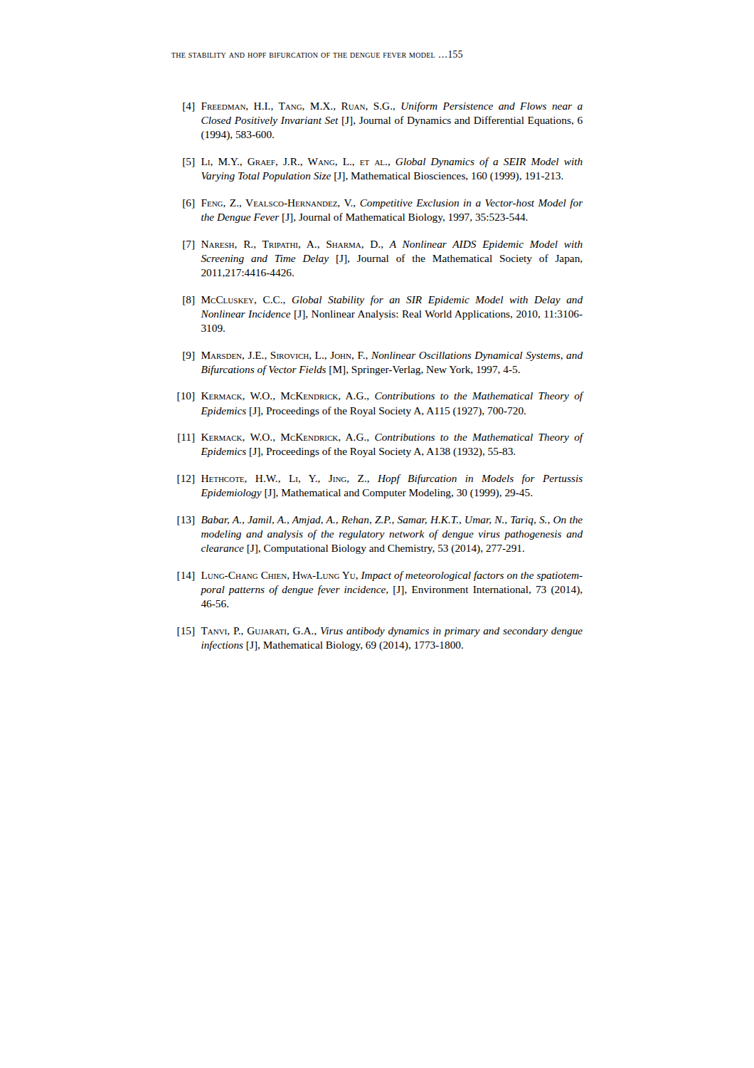the stability and hopf bifurcation of the dengue fever model …155
[4] Freedman, H.I., Tang, M.X., Ruan, S.G., Uniform Persistence and Flows near a Closed Positively Invariant Set [J], Journal of Dynamics and Differential Equations, 6 (1994), 583-600.
[5] Li, M.Y., Graef, J.R., Wang, L., et al., Global Dynamics of a SEIR Model with Varying Total Population Size [J], Mathematical Biosciences, 160 (1999), 191-213.
[6] Feng, Z., Vealsco-Hernandez, V., Competitive Exclusion in a Vector-host Model for the Dengue Fever [J], Journal of Mathematical Biology, 1997, 35:523-544.
[7] Naresh, R., Tripathi, A., Sharma, D., A Nonlinear AIDS Epidemic Model with Screening and Time Delay [J], Journal of the Mathematical Society of Japan, 2011,217:4416-4426.
[8] McCluskey, C.C., Global Stability for an SIR Epidemic Model with Delay and Nonlinear Incidence [J], Nonlinear Analysis: Real World Applications, 2010, 11:3106-3109.
[9] Marsden, J.E., Sirovich, L., John, F., Nonlinear Oscillations Dynamical Systems, and Bifurcations of Vector Fields [M], Springer-Verlag, New York, 1997, 4-5.
[10] Kermack, W.O., McKendrick, A.G., Contributions to the Mathematical Theory of Epidemics [J], Proceedings of the Royal Society A, A115 (1927), 700-720.
[11] Kermack, W.O., McKendrick, A.G., Contributions to the Mathematical Theory of Epidemics [J], Proceedings of the Royal Society A, A138 (1932), 55-83.
[12] Hethcote, H.W., Li, Y., Jing, Z., Hopf Bifurcation in Models for Pertussis Epidemiology [J], Mathematical and Computer Modeling, 30 (1999), 29-45.
[13] Babar, A., Jamil, A., Amjad, A., Rehan, Z.P., Samar, H.K.T., Umar, N., Tariq, S., On the modeling and analysis of the regulatory network of dengue virus pathogenesis and clearance [J], Computational Biology and Chemistry, 53 (2014), 277-291.
[14] Lung-Chang Chien, Hwa-Lung Yu, Impact of meteorological factors on the spatiotemporal patterns of dengue fever incidence, [J], Environment International, 73 (2014), 46-56.
[15] Tanvi, P., Gujarati, G.A., Virus antibody dynamics in primary and secondary dengue infections [J], Mathematical Biology, 69 (2014), 1773-1800.